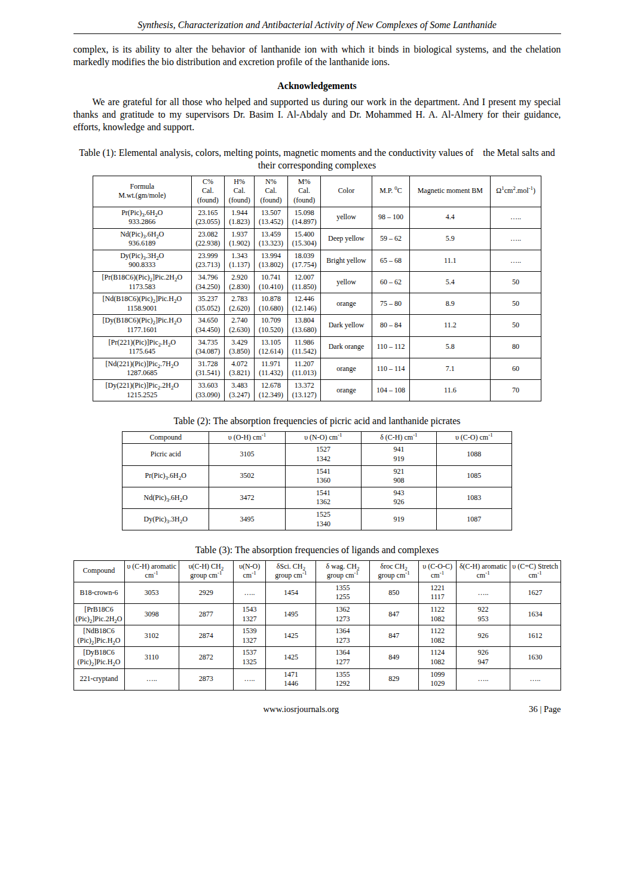Synthesis, Characterization and Antibacterial Activity of New Complexes of Some Lanthanide
complex, is its ability to alter the behavior of lanthanide ion with which it binds in biological systems, and the chelation markedly modifies the bio distribution and excretion profile of the lanthanide ions.
Acknowledgements
We are grateful for all those who helped and supported us during our work in the department. And I present my special thanks and gratitude to my supervisors Dr. Basim I. Al-Abdaly and Dr. Mohammed H. A. Al-Almery for their guidance, efforts, knowledge and support.
Table (1): Elemental analysis, colors, melting points, magnetic moments and the conductivity values of the Metal salts and their corresponding complexes
| Formula M.wt.(gm/mole) | C% Cal. (found) | H% Cal. (found) | N% Cal. (found) | M% Cal. (found) | Color | M.P. 0 C | Magnetic moment BM | Ω 1 cm 2 .mol -1 ) |
| --- | --- | --- | --- | --- | --- | --- | --- | --- |
| Pr(Pic) 3 .6H 2 O 933.2866 | 23.165 (23.055) | 1.944 (1.823) | 13.507 (13.452) | 15.098 (14.897) | yellow | 98 – 100 | 4.4 | ….. |
| Nd(Pic) 3 .6H 2 O 936.6189 | 23.082 (22.938) | 1.937 (1.902) | 13.459 (13.323) | 15.400 (15.304) | Deep yellow | 59 – 62 | 5.9 | ….. |
| Dy(Pic) 3 .3H 2 O 900.8333 | 23.999 (23.713) | 1.343 (1.137) | 13.994 (13.802) | 18.039 (17.754) | Bright yellow | 65 – 68 | 11.1 | ….. |
| [Pr(B18C6)(Pic) 2 ]Pic.2H 2 O 1173.583 | 34.796 (34.250) | 2.920 (2.830) | 10.741 (10.410) | 12.007 (11.850) | yellow | 60 – 62 | 5.4 | 50 |
| [Nd(B18C6)(Pic) 2 ]Pic.H 2 O 1158.9001 | 35.237 (35.052) | 2.783 (2.620) | 10.878 (10.680) | 12.446 (12.146) | orange | 75 – 80 | 8.9 | 50 |
| [Dy(B18C6)(Pic) 2 ]Pic.H 2 O 1177.1601 | 34.650 (34.450) | 2.740 (2.630) | 10.709 (10.520) | 13.804 (13.680) | Dark yellow | 80 – 84 | 11.2 | 50 |
| [Pr(221)(Pic)]Pic 2 .H 2 O 1175.645 | 34.735 (34.087) | 3.429 (3.850) | 13.105 (12.614) | 11.986 (11.542) | Dark orange | 110 – 112 | 5.8 | 80 |
| [Nd(221)(Pic)]Pic 2 .7H 2 O 1287.0685 | 31.728 (31.541) | 4.072 (3.821) | 11.971 (11.432) | 11.207 (11.013) | orange | 110 – 114 | 7.1 | 60 |
| [Dy(221)(Pic)]Pic 2 .2H 2 O 1215.2525 | 33.603 (33.090) | 3.483 (3.247) | 12.678 (12.349) | 13.372 (13.127) | orange | 104 – 108 | 11.6 | 70 |
Table (2): The absorption frequencies of picric acid and lanthanide picrates
| Compound | υ (O-H) cm -1 | υ (N-O) cm -1 | δ (C-H) cm -1 | υ (C-O) cm -1 |
| --- | --- | --- | --- | --- |
| Picric acid | 3105 | 1527 1342 | 941 919 | 1088 |
| Pr(Pic) 3 .6H 2 O | 3502 | 1541 1360 | 921 908 | 1085 |
| Nd(Pic) 3 .6H 2 O | 3472 | 1541 1362 | 943 926 | 1083 |
| Dy(Pic) 3 .3H 2 O | 3495 | 1525 1340 | 919 | 1087 |
Table (3): The absorption frequencies of ligands and complexes
| Compound | υ (C-H) aromatic cm -1 | υ(C-H) CH 2 group cm -1 | υ(N-O) cm -1 | δSci. CH 2 group cm -1 | δ wag. CH 2 group cm -1 | δroc CH 2 group cm -1 | υ (C-O-C) cm -1 | δ(C-H) aromatic cm -1 | υ (C=C) Stretch cm -1 |
| --- | --- | --- | --- | --- | --- | --- | --- | --- | --- |
| B18-crown-6 | 3053 | 2929 | ….. | 1454 | 1355 1255 | 850 | 1221 1117 | ….. | 1627 |
| [PrB18C6 (Pic) 2 ]Pic.2H 2 O | 3098 | 2877 | 1543 1327 | 1495 | 1362 1273 | 847 | 1122 1082 | 922 953 | 1634 |
| [NdB18C6 (Pic) 2 ]Pic.H 2 O | 3102 | 2874 | 1539 1327 | 1425 | 1364 1273 | 847 | 1122 1082 | 926 | 1612 |
| [DyB18C6 (Pic) 2 ]Pic.H 2 O | 3110 | 2872 | 1537 1325 | 1425 | 1364 1277 | 849 | 1124 1082 | 926 947 | 1630 |
| 221-cryptand | ….. | 2873 | ….. | 1471 1446 | 1355 1292 | 829 | 1099 1029 | ….. | ….. |
www.iosrjournals.org
36 | Page